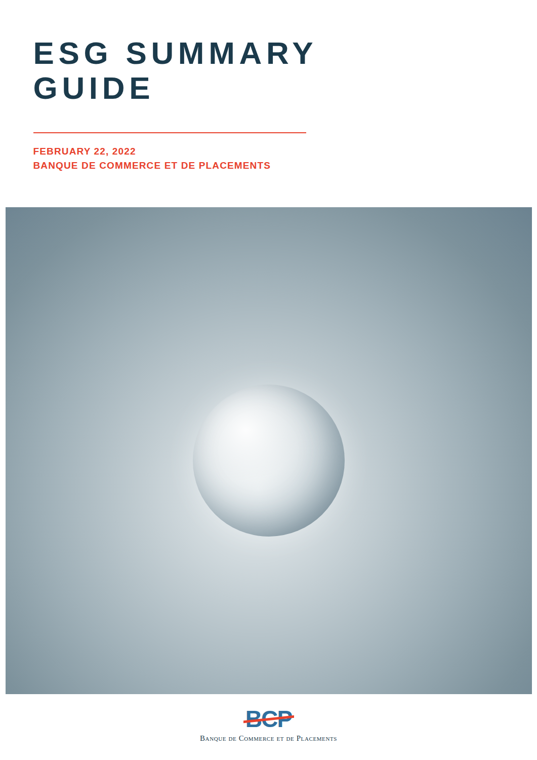ESG Summary
Guide
February 22, 2022 Banque de Commerce et de Placements
BCP
Banque de Commerce et de Placements